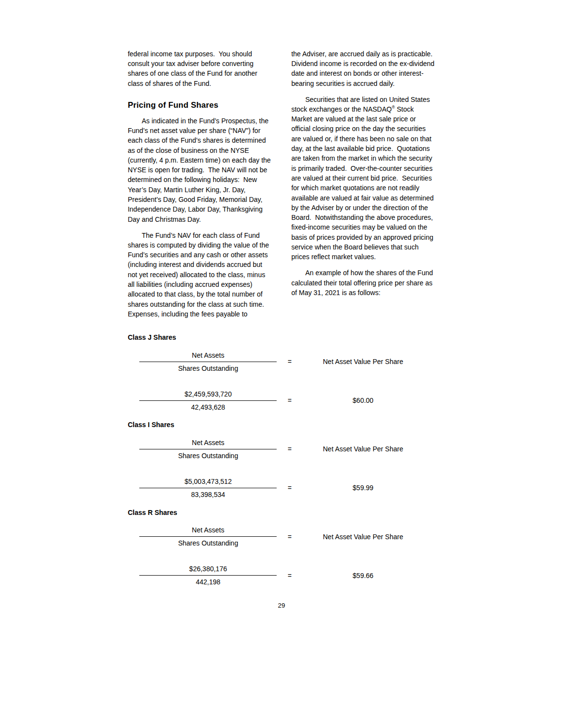federal income tax purposes. You should consult your tax adviser before converting shares of one class of the Fund for another class of shares of the Fund.
Pricing of Fund Shares
As indicated in the Fund’s Prospectus, the Fund’s net asset value per share (“NAV”) for each class of the Fund’s shares is determined as of the close of business on the NYSE (currently, 4 p.m. Eastern time) on each day the NYSE is open for trading. The NAV will not be determined on the following holidays: New Year’s Day, Martin Luther King, Jr. Day, President’s Day, Good Friday, Memorial Day, Independence Day, Labor Day, Thanksgiving Day and Christmas Day.
The Fund’s NAV for each class of Fund shares is computed by dividing the value of the Fund’s securities and any cash or other assets (including interest and dividends accrued but not yet received) allocated to the class, minus all liabilities (including accrued expenses) allocated to that class, by the total number of shares outstanding for the class at such time. Expenses, including the fees payable to
the Adviser, are accrued daily as is practicable. Dividend income is recorded on the ex-dividend date and interest on bonds or other interest-bearing securities is accrued daily.
Securities that are listed on United States stock exchanges or the NASDAQ® Stock Market are valued at the last sale price or official closing price on the day the securities are valued or, if there has been no sale on that day, at the last available bid price. Quotations are taken from the market in which the security is primarily traded. Over-the-counter securities are valued at their current bid price. Securities for which market quotations are not readily available are valued at fair value as determined by the Adviser by or under the direction of the Board. Notwithstanding the above procedures, fixed-income securities may be valued on the basis of prices provided by an approved pricing service when the Board believes that such prices reflect market values.
An example of how the shares of the Fund calculated their total offering price per share as of May 31, 2021 is as follows:
Class J Shares
| Net Assets Shares Outstanding | = | Net Asset Value Per Share |
| $2,459,593,720 42,493,628 | = | $60.00 |
Class I Shares
| Net Assets Shares Outstanding | = | Net Asset Value Per Share |
| $5,003,473,512 83,398,534 | = | $59.99 |
Class R Shares
| Net Assets Shares Outstanding | = | Net Asset Value Per Share |
| $26,380,176 442,198 | = | $59.66 |
29